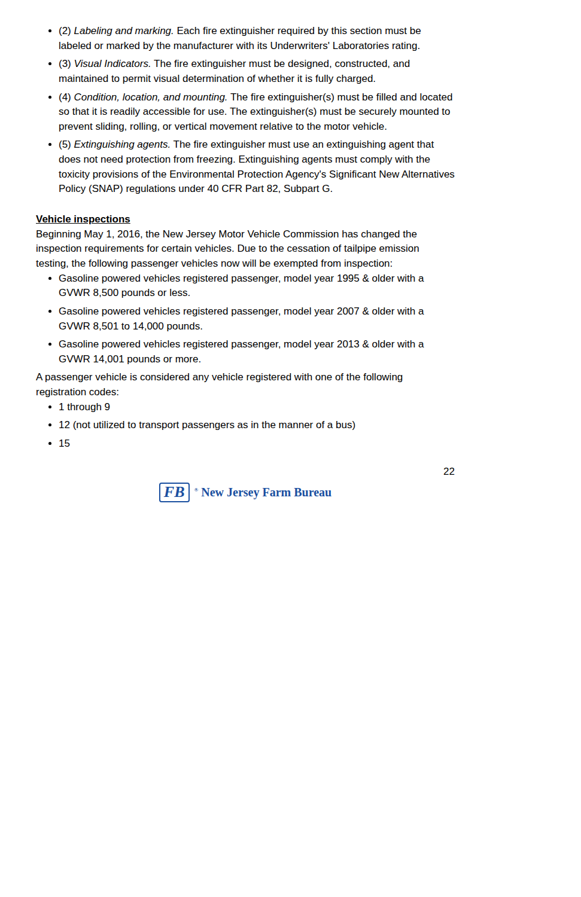(2) Labeling and marking. Each fire extinguisher required by this section must be labeled or marked by the manufacturer with its Underwriters' Laboratories rating.
(3) Visual Indicators. The fire extinguisher must be designed, constructed, and maintained to permit visual determination of whether it is fully charged.
(4) Condition, location, and mounting. The fire extinguisher(s) must be filled and located so that it is readily accessible for use. The extinguisher(s) must be securely mounted to prevent sliding, rolling, or vertical movement relative to the motor vehicle.
(5) Extinguishing agents. The fire extinguisher must use an extinguishing agent that does not need protection from freezing. Extinguishing agents must comply with the toxicity provisions of the Environmental Protection Agency's Significant New Alternatives Policy (SNAP) regulations under 40 CFR Part 82, Subpart G.
Vehicle inspections
Beginning May 1, 2016, the New Jersey Motor Vehicle Commission has changed the inspection requirements for certain vehicles. Due to the cessation of tailpipe emission testing, the following passenger vehicles now will be exempted from inspection:
Gasoline powered vehicles registered passenger, model year 1995 & older with a GVWR 8,500 pounds or less.
Gasoline powered vehicles registered passenger, model year 2007 & older with a GVWR 8,501 to 14,000 pounds.
Gasoline powered vehicles registered passenger, model year 2013 & older with a GVWR 14,001 pounds or more.
A passenger vehicle is considered any vehicle registered with one of the following registration codes:
1 through 9
12 (not utilized to transport passengers as in the manner of a bus)
15
22
FB ® New Jersey Farm Bureau